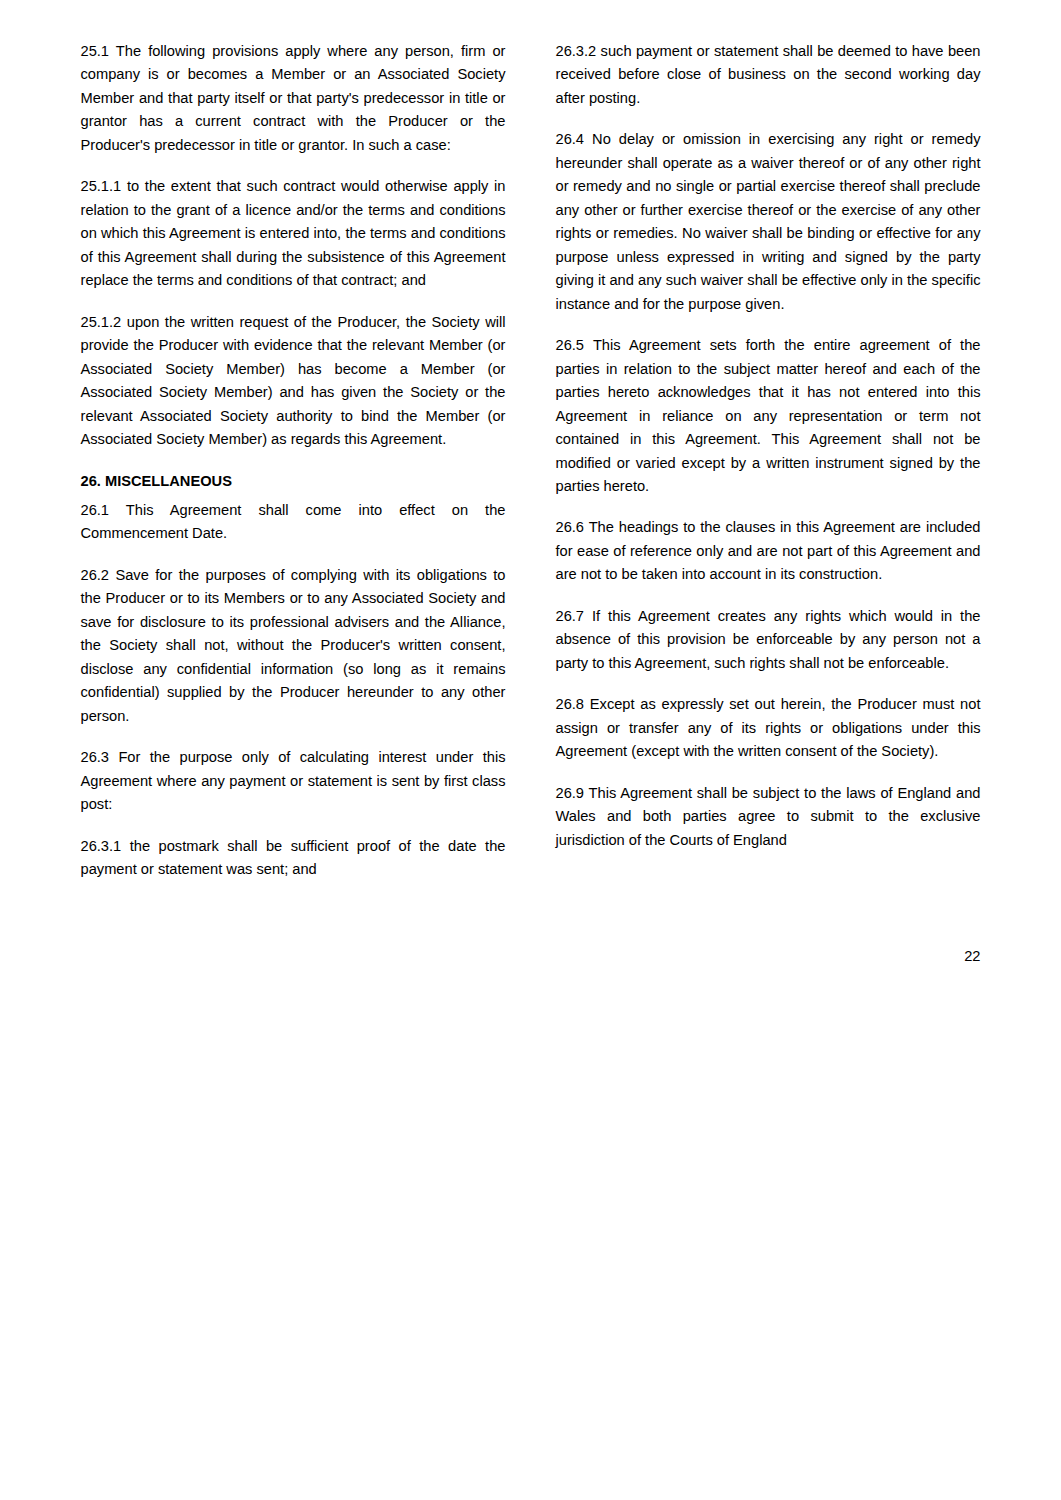25.1 The following provisions apply where any person, firm or company is or becomes a Member or an Associated Society Member and that party itself or that party's predecessor in title or grantor has a current contract with the Producer or the Producer's predecessor in title or grantor. In such a case:
25.1.1 to the extent that such contract would otherwise apply in relation to the grant of a licence and/or the terms and conditions on which this Agreement is entered into, the terms and conditions of this Agreement shall during the subsistence of this Agreement replace the terms and conditions of that contract; and
25.1.2 upon the written request of the Producer, the Society will provide the Producer with evidence that the relevant Member (or Associated Society Member) has become a Member (or Associated Society Member) and has given the Society or the relevant Associated Society authority to bind the Member (or Associated Society Member) as regards this Agreement.
26. MISCELLANEOUS
26.1 This Agreement shall come into effect on the Commencement Date.
26.2 Save for the purposes of complying with its obligations to the Producer or to its Members or to any Associated Society and save for disclosure to its professional advisers and the Alliance, the Society shall not, without the Producer's written consent, disclose any confidential information (so long as it remains confidential) supplied by the Producer hereunder to any other person.
26.3 For the purpose only of calculating interest under this Agreement where any payment or statement is sent by first class post:
26.3.1 the postmark shall be sufficient proof of the date the payment or statement was sent; and
26.3.2 such payment or statement shall be deemed to have been received before close of business on the second working day after posting.
26.4 No delay or omission in exercising any right or remedy hereunder shall operate as a waiver thereof or of any other right or remedy and no single or partial exercise thereof shall preclude any other or further exercise thereof or the exercise of any other rights or remedies. No waiver shall be binding or effective for any purpose unless expressed in writing and signed by the party giving it and any such waiver shall be effective only in the specific instance and for the purpose given.
26.5 This Agreement sets forth the entire agreement of the parties in relation to the subject matter hereof and each of the parties hereto acknowledges that it has not entered into this Agreement in reliance on any representation or term not contained in this Agreement. This Agreement shall not be modified or varied except by a written instrument signed by the parties hereto.
26.6 The headings to the clauses in this Agreement are included for ease of reference only and are not part of this Agreement and are not to be taken into account in its construction.
26.7 If this Agreement creates any rights which would in the absence of this provision be enforceable by any person not a party to this Agreement, such rights shall not be enforceable.
26.8 Except as expressly set out herein, the Producer must not assign or transfer any of its rights or obligations under this Agreement (except with the written consent of the Society).
26.9 This Agreement shall be subject to the laws of England and Wales and both parties agree to submit to the exclusive jurisdiction of the Courts of England
22